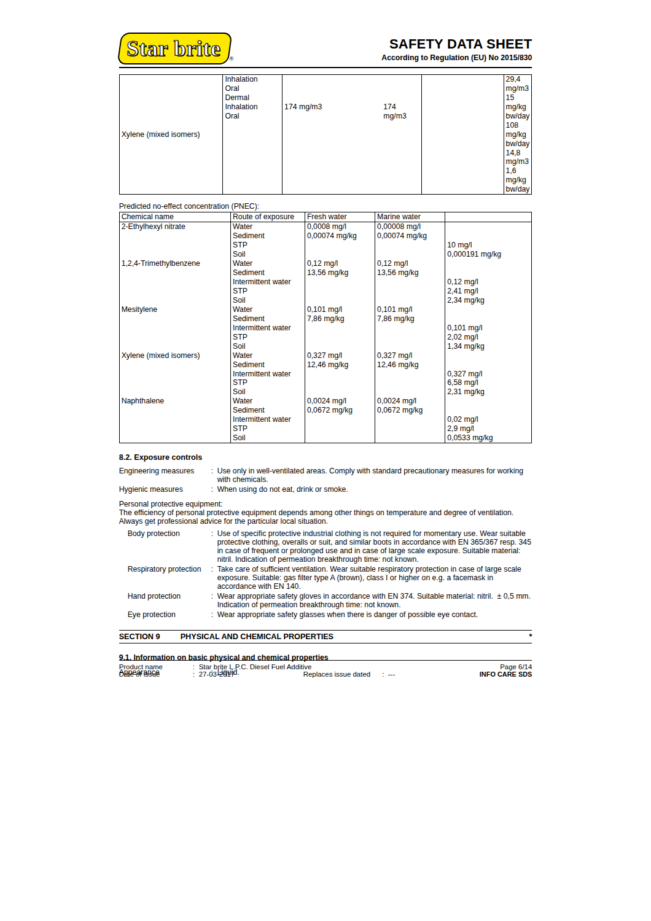Star brite ®
SAFETY DATA SHEET
According to Regulation (EU) No 2015/830
| Xylene (mixed isomers) | Inhalation Oral Dermal Inhalation Oral | 174 mg/m3 | 174 mg/m3 | | 29,4 mg/m3 15 mg/kg bw/day 108 mg/kg bw/day 14,8 mg/m3 1,6 mg/kg bw/day |
Predicted no-effect concentration (PNEC):
| Chemical name | Route of exposure | Fresh water | Marine water | |
| 2-Ethylhexyl nitrate | Water Sediment STP Soil | 0,0008 mg/l 0,00074 mg/kg | 0,00008 mg/l 0,00074 mg/kg | 10 mg/l 0,000191 mg/kg |
| 1,2,4-Trimethylbenzene | Water Sediment Intermittent water STP Soil | 0,12 mg/l 13,56 mg/kg | 0,12 mg/l 13,56 mg/kg | 0,12 mg/l 2,41 mg/l 2,34 mg/kg |
| Mesitylene | Water Sediment Intermittent water STP Soil | 0,101 mg/l 7,86 mg/kg | 0,101 mg/l 7,86 mg/kg | 0,101 mg/l 2,02 mg/l 1,34 mg/kg |
| Xylene (mixed isomers) | Water Sediment Intermittent water STP Soil | 0,327 mg/l 12,46 mg/kg | 0,327 mg/l 12,46 mg/kg | 0,327 mg/l 6,58 mg/l 2,31 mg/kg |
| Naphthalene | Water Sediment Intermittent water STP Soil | 0,0024 mg/l 0,0672 mg/kg | 0,0024 mg/l 0,0672 mg/kg | 0,02 mg/l 2,9 mg/l 0,0533 mg/kg |
8.2. Exposure controls
Engineering measures
:
Use only in well-ventilated areas. Comply with standard precautionary measures for working with chemicals.
Hygienic measures
:
When using do not eat, drink or smoke.
Personal protective equipment:
The efficiency of personal protective equipment depends among other things on temperature and degree of ventilation. Always get professional advice for the particular local situation.
Body protection
:
Use of specific protective industrial clothing is not required for momentary use. Wear suitable protective clothing, overalls or suit, and similar boots in accordance with EN 365/367 resp. 345 in case of frequent or prolonged use and in case of large scale exposure. Suitable material: nitril. Indication of permeation breakthrough time: not known.
Respiratory protection
:
Take care of sufficient ventilation. Wear suitable respiratory protection in case of large scale exposure. Suitable: gas filter type A (brown), class I or higher on e.g. a facemask in accordance with EN 140.
Hand protection
:
Wear appropriate safety gloves in accordance with EN 374. Suitable material: nitril. ± 0,5 mm. Indication of permeation breakthrough time: not known.
Eye protection
:
Wear appropriate safety glasses when there is danger of possible eye contact.
SECTION 9
PHYSICAL AND CHEMICAL PROPERTIES
*
9.1. Information on basic physical and chemical properties
Appearance
:
Liquid.
Product name
:
Star brite L.P.C. Diesel Fuel Additive
Page 6/14
Date of issue
:
27-03-2017 Replaces issue dated : ---
INFO CARE SDS